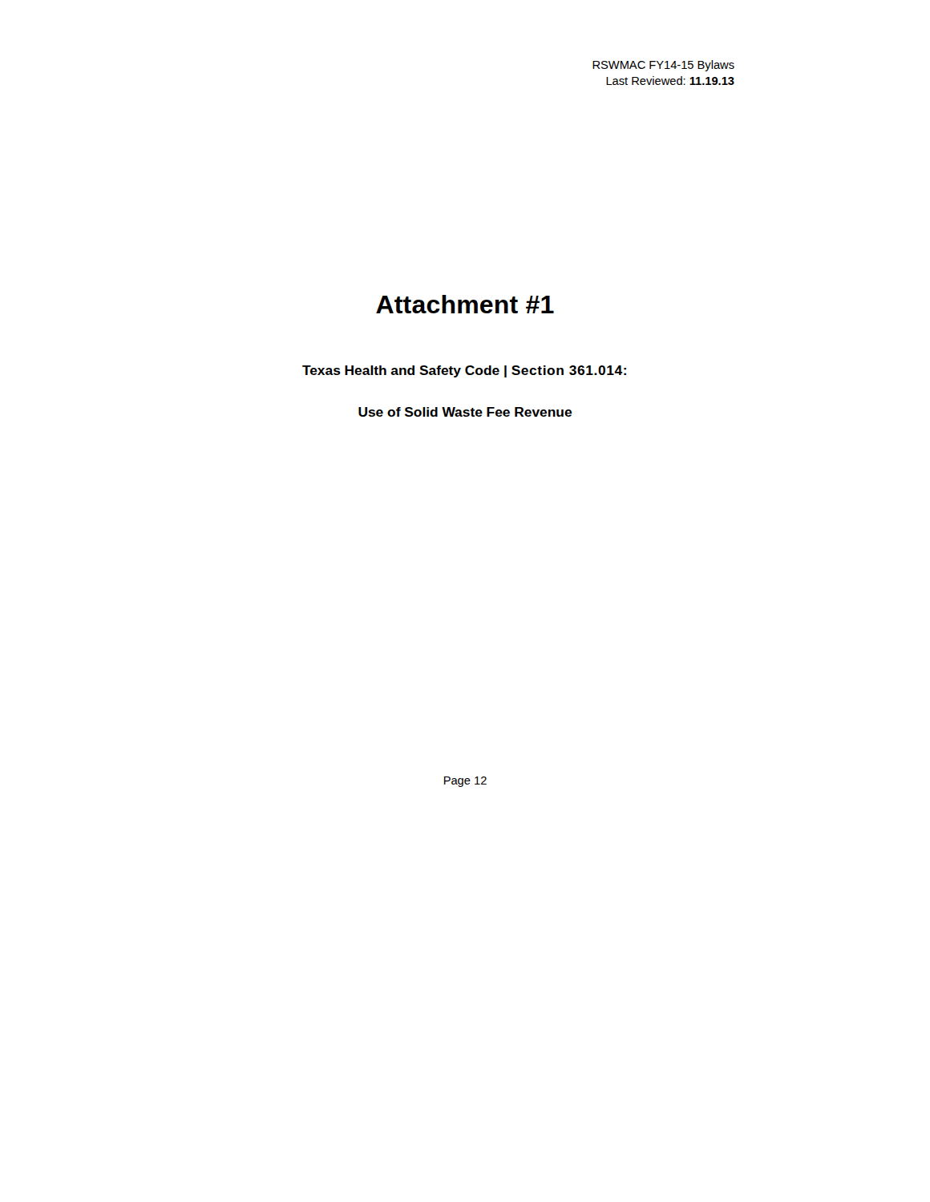RSWMAC FY14-15 Bylaws
Last Reviewed: 11.19.13
Attachment #1
Texas Health and Safety Code | Section 361.014:
Use of Solid Waste Fee Revenue
Page 12